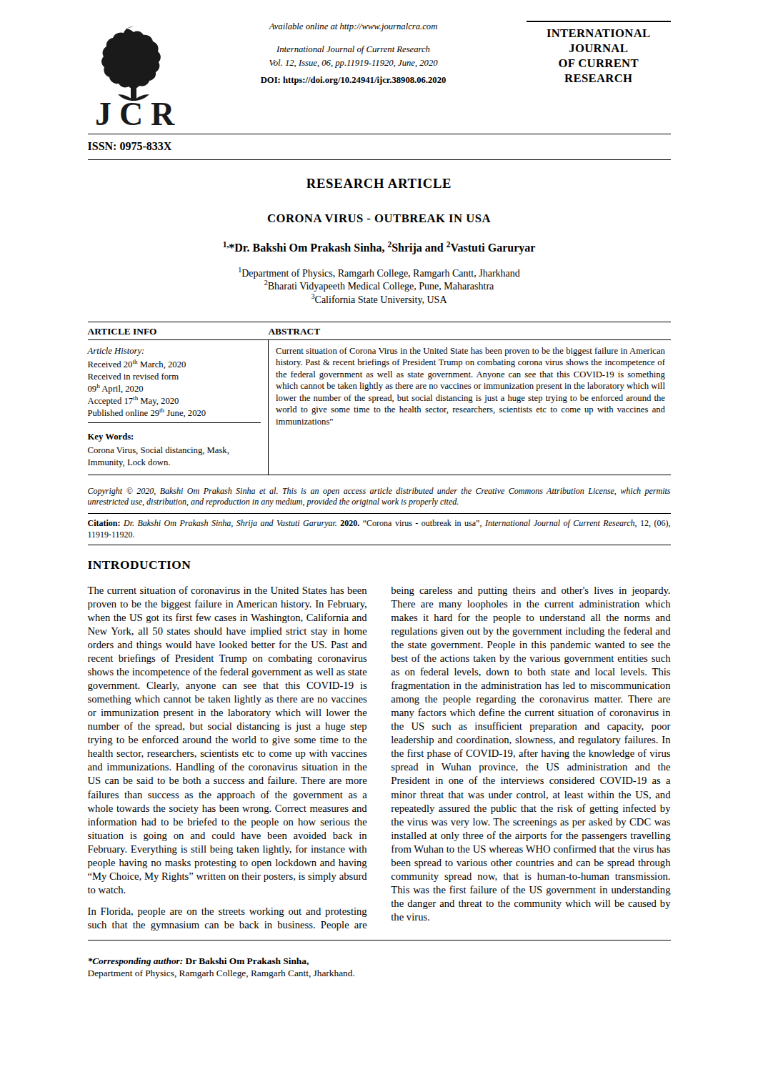J C R
Available online at http://www.journalcra.com
International Journal of Current Research
Vol. 12, Issue, 06, pp.11919-11920, June, 2020
DOI: https://doi.org/10.24941/ijcr.38908.06.2020
INTERNATIONAL JOURNAL
OF CURRENT RESEARCH
ISSN: 0975-833X
RESEARCH ARTICLE
CORONA VIRUS - OUTBREAK IN USA
1,*Dr. Bakshi Om Prakash Sinha, 2Shrija and 2Vastuti Garuryar
1Department of Physics, Ramgarh College, Ramgarh Cantt, Jharkhand
2Bharati Vidyapeeth Medical College, Pune, Maharashtra
3California State University, USA
| ARTICLE INFO | ABSTRACT |
| --- | --- |
| Article History: Received 20 th March, 2020 Received in revised form 09 h April, 2020 Accepted 17 th May, 2020 Published online 29 th June, 2020 Key Words: Corona Virus, Social distancing, Mask, Immunity, Lock down. | Current situation of Corona Virus in the United State has been proven to be the biggest failure in American history. Past & recent briefings of President Trump on combating corona virus shows the incompetence of the federal government as well as state government. Anyone can see that this COVID-19 is something which cannot be taken lightly as there are no vaccines or immunization present in the laboratory which will lower the number of the spread, but social distancing is just a huge step trying to be enforced around the world to give some time to the health sector, researchers, scientists etc to come up with vaccines and immunizations" |
Copyright © 2020, Bakshi Om Prakash Sinha et al. This is an open access article distributed under the Creative Commons Attribution License, which permits unrestricted use, distribution, and reproduction in any medium, provided the original work is properly cited.
Citation: Dr. Bakshi Om Prakash Sinha, Shrija and Vastuti Garuryar. 2020. “Corona virus - outbreak in usa”, International Journal of Current Research, 12, (06), 11919-11920.
INTRODUCTION
The current situation of coronavirus in the United States has been proven to be the biggest failure in American history. In February, when the US got its first few cases in Washington, California and New York, all 50 states should have implied strict stay in home orders and things would have looked better for the US. Past and recent briefings of President Trump on combating coronavirus shows the incompetence of the federal government as well as state government. Clearly, anyone can see that this COVID-19 is something which cannot be taken lightly as there are no vaccines or immunization present in the laboratory which will lower the number of the spread, but social distancing is just a huge step trying to be enforced around the world to give some time to the health sector, researchers, scientists etc to come up with vaccines and immunizations. Handling of the coronavirus situation in the US can be said to be both a success and failure. There are more failures than success as the approach of the government as a whole towards the society has been wrong. Correct measures and information had to be briefed to the people on how serious the situation is going on and could have been avoided back in February. Everything is still being taken lightly, for instance with people having no masks protesting to open lockdown and having “My Choice, My Rights” written on their posters, is simply absurd to watch.
In Florida, people are on the streets working out and protesting such that the gymnasium can be back in business. People are being careless and putting theirs and other's lives in jeopardy. There are many loopholes in the current administration which makes it hard for the people to understand all the norms and regulations given out by the government including the federal and the state government. People in this pandemic wanted to see the best of the actions taken by the various government entities such as on federal levels, down to both state and local levels. This fragmentation in the administration has led to miscommunication among the people regarding the coronavirus matter. There are many factors which define the current situation of coronavirus in the US such as insufficient preparation and capacity, poor leadership and coordination, slowness, and regulatory failures. In the first phase of COVID-19, after having the knowledge of virus spread in Wuhan province, the US administration and the President in one of the interviews considered COVID-19 as a minor threat that was under control, at least within the US, and repeatedly assured the public that the risk of getting infected by the virus was very low. The screenings as per asked by CDC was installed at only three of the airports for the passengers travelling from Wuhan to the US whereas WHO confirmed that the virus has been spread to various other countries and can be spread through community spread now, that is human-to-human transmission. This was the first failure of the US government in understanding the danger and threat to the community which will be caused by the virus.
*Corresponding author: Dr Bakshi Om Prakash Sinha,
Department of Physics, Ramgarh College, Ramgarh Cantt, Jharkhand.